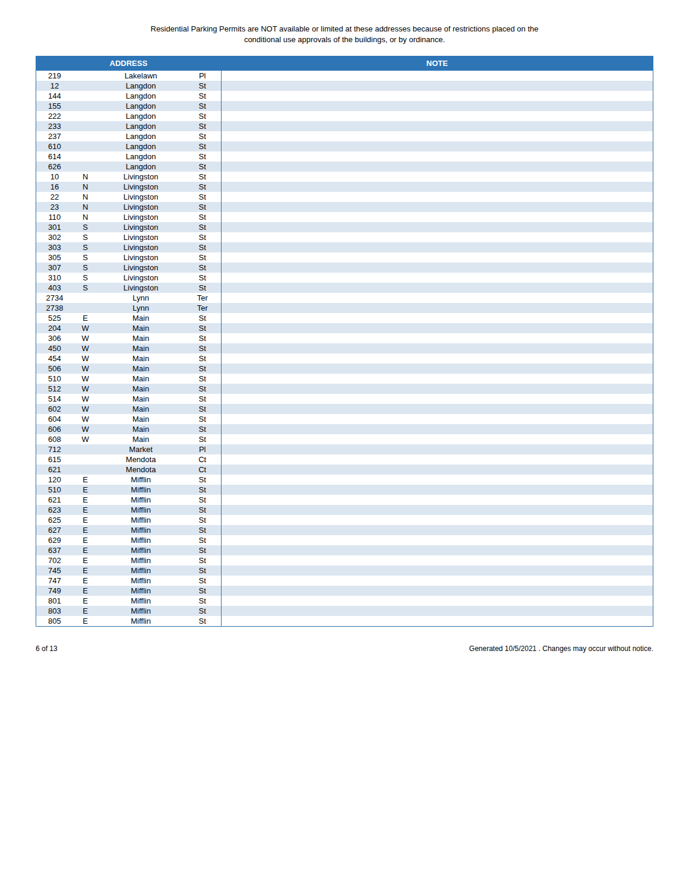Residential Parking Permits are NOT available or limited at these addresses because of restrictions placed on the
conditional use approvals of the buildings, or by ordinance.
| ADDRESS | NOTE |
| --- | --- |
| 219 | | Lakelawn | Pl | |
| 12 | | Langdon | St | |
| 144 | | Langdon | St | |
| 155 | | Langdon | St | |
| 222 | | Langdon | St | |
| 233 | | Langdon | St | |
| 237 | | Langdon | St | |
| 610 | | Langdon | St | |
| 614 | | Langdon | St | |
| 626 | | Langdon | St | |
| 10 | N | Livingston | St | |
| 16 | N | Livingston | St | |
| 22 | N | Livingston | St | |
| 23 | N | Livingston | St | |
| 110 | N | Livingston | St | |
| 301 | S | Livingston | St | |
| 302 | S | Livingston | St | |
| 303 | S | Livingston | St | |
| 305 | S | Livingston | St | |
| 307 | S | Livingston | St | |
| 310 | S | Livingston | St | |
| 403 | S | Livingston | St | |
| 2734 | | Lynn | Ter | |
| 2738 | | Lynn | Ter | |
| 525 | E | Main | St | |
| 204 | W | Main | St | |
| 306 | W | Main | St | |
| 450 | W | Main | St | |
| 454 | W | Main | St | |
| 506 | W | Main | St | |
| 510 | W | Main | St | |
| 512 | W | Main | St | |
| 514 | W | Main | St | |
| 602 | W | Main | St | |
| 604 | W | Main | St | |
| 606 | W | Main | St | |
| 608 | W | Main | St | |
| 712 | | Market | Pl | |
| 615 | | Mendota | Ct | |
| 621 | | Mendota | Ct | |
| 120 | E | Mifflin | St | |
| 510 | E | Mifflin | St | |
| 621 | E | Mifflin | St | |
| 623 | E | Mifflin | St | |
| 625 | E | Mifflin | St | |
| 627 | E | Mifflin | St | |
| 629 | E | Mifflin | St | |
| 637 | E | Mifflin | St | |
| 702 | E | Mifflin | St | |
| 745 | E | Mifflin | St | |
| 747 | E | Mifflin | St | |
| 749 | E | Mifflin | St | |
| 801 | E | Mifflin | St | |
| 803 | E | Mifflin | St | |
| 805 | E | Mifflin | St | |
6 of 13 Generated 10/5/2021 . Changes may occur without notice.